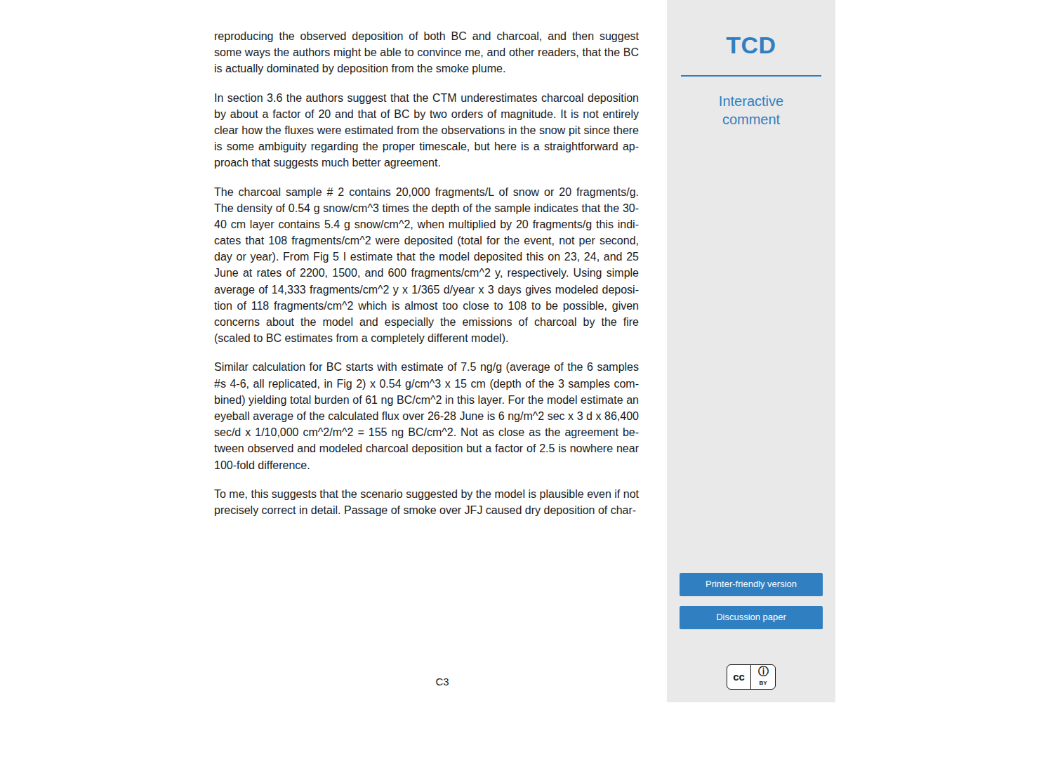reproducing the observed deposition of both BC and charcoal, and then suggest some ways the authors might be able to convince me, and other readers, that the BC is actually dominated by deposition from the smoke plume.
In section 3.6 the authors suggest that the CTM underestimates charcoal deposition by about a factor of 20 and that of BC by two orders of magnitude. It is not entirely clear how the fluxes were estimated from the observations in the snow pit since there is some ambiguity regarding the proper timescale, but here is a straightforward approach that suggests much better agreement.
The charcoal sample # 2 contains 20,000 fragments/L of snow or 20 fragments/g. The density of 0.54 g snow/cm^3 times the depth of the sample indicates that the 30-40 cm layer contains 5.4 g snow/cm^2, when multiplied by 20 fragments/g this indicates that 108 fragments/cm^2 were deposited (total for the event, not per second, day or year). From Fig 5 I estimate that the model deposited this on 23, 24, and 25 June at rates of 2200, 1500, and 600 fragments/cm^2 y, respectively. Using simple average of 14,333 fragments/cm^2 y x 1/365 d/year x 3 days gives modeled deposition of 118 fragments/cm^2 which is almost too close to 108 to be possible, given concerns about the model and especially the emissions of charcoal by the fire (scaled to BC estimates from a completely different model).
Similar calculation for BC starts with estimate of 7.5 ng/g (average of the 6 samples #s 4-6, all replicated, in Fig 2) x 0.54 g/cm^3 x 15 cm (depth of the 3 samples combined) yielding total burden of 61 ng BC/cm^2 in this layer. For the model estimate an eyeball average of the calculated flux over 26-28 June is 6 ng/m^2 sec x 3 d x 86,400 sec/d x 1/10,000 cm^2/m^2 = 155 ng BC/cm^2. Not as close as the agreement between observed and modeled charcoal deposition but a factor of 2.5 is nowhere near 100-fold difference.
To me, this suggests that the scenario suggested by the model is plausible even if not precisely correct in detail. Passage of smoke over JFJ caused dry deposition of char-
TCD
Interactive
comment
Printer-friendly version Discussion paper
cc ⓘ BY
C3